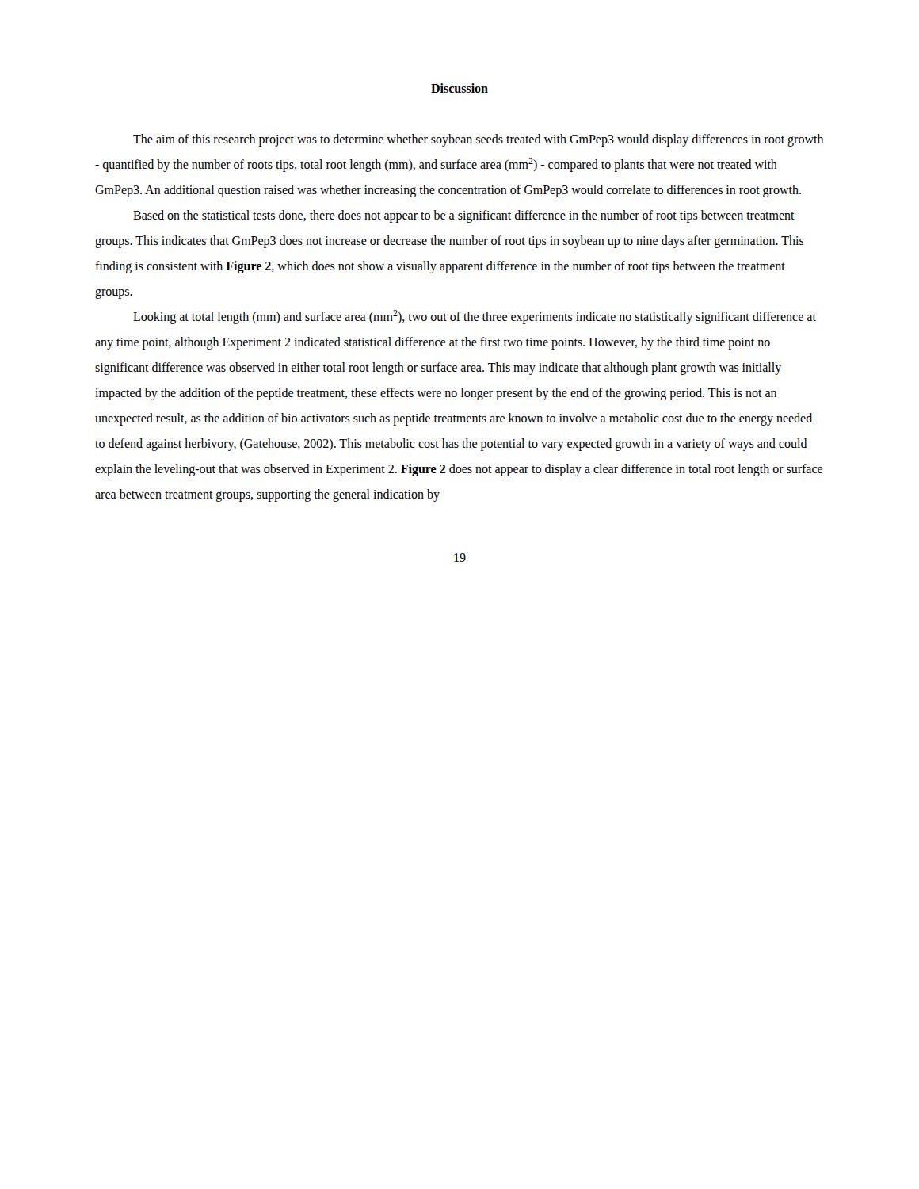Discussion
The aim of this research project was to determine whether soybean seeds treated with GmPep3 would display differences in root growth - quantified by the number of roots tips, total root length (mm), and surface area (mm2) - compared to plants that were not treated with GmPep3. An additional question raised was whether increasing the concentration of GmPep3 would correlate to differences in root growth.
Based on the statistical tests done, there does not appear to be a significant difference in the number of root tips between treatment groups. This indicates that GmPep3 does not increase or decrease the number of root tips in soybean up to nine days after germination. This finding is consistent with Figure 2, which does not show a visually apparent difference in the number of root tips between the treatment groups.
Looking at total length (mm) and surface area (mm2), two out of the three experiments indicate no statistically significant difference at any time point, although Experiment 2 indicated statistical difference at the first two time points. However, by the third time point no significant difference was observed in either total root length or surface area. This may indicate that although plant growth was initially impacted by the addition of the peptide treatment, these effects were no longer present by the end of the growing period. This is not an unexpected result, as the addition of bio activators such as peptide treatments are known to involve a metabolic cost due to the energy needed to defend against herbivory, (Gatehouse, 2002). This metabolic cost has the potential to vary expected growth in a variety of ways and could explain the leveling-out that was observed in Experiment 2. Figure 2 does not appear to display a clear difference in total root length or surface area between treatment groups, supporting the general indication by
19